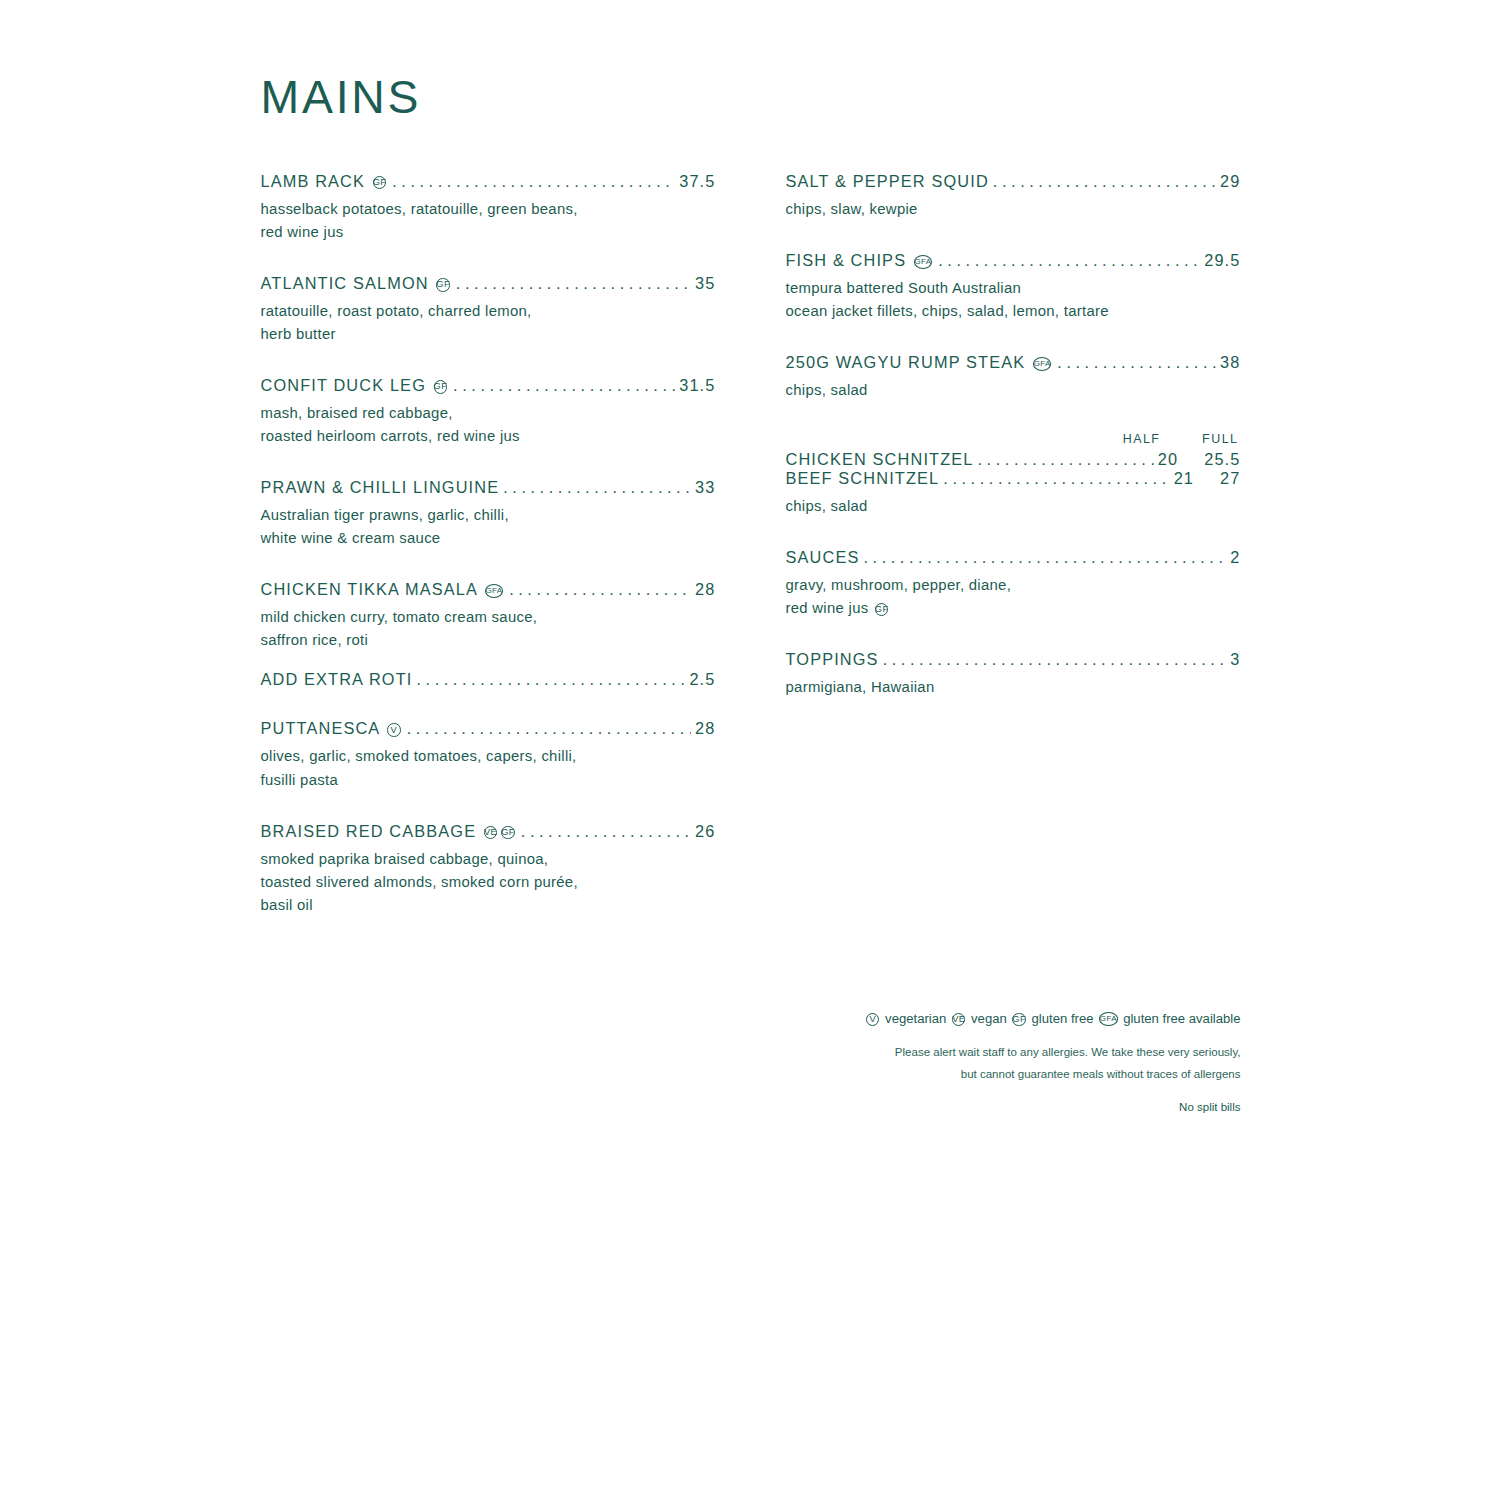MAINS
LAMB RACK GF ................................................................ 37.5
hasselback potatoes, ratatouille, green beans,
red wine jus
ATLANTIC SALMON GF ................................................................ 35
ratatouille, roast potato, charred lemon,
herb butter
CONFIT DUCK LEG GF ................................................................ 31.5
mash, braised red cabbage,
roasted heirloom carrots, red wine jus
PRAWN & CHILLI LINGUINE ................................................................ 33
Australian tiger prawns, garlic, chilli,
white wine & cream sauce
CHICKEN TIKKA MASALA GFA ................................................................ 28
mild chicken curry, tomato cream sauce,
saffron rice, roti
ADD EXTRA ROTI ................................................................ 2.5
PUTTANESCA V ................................................................ 28
olives, garlic, smoked tomatoes, capers, chilli,
fusilli pasta
BRAISED RED CABBAGE VE GF ................................................................ 26
smoked paprika braised cabbage, quinoa,
toasted slivered almonds, smoked corn purée,
basil oil
SALT & PEPPER SQUID ................................................................ 29
chips, slaw, kewpie
FISH & CHIPS GFA ................................................................ 29.5
tempura battered South Australian
ocean jacket fillets, chips, salad, lemon, tartare
250G WAGYU RUMP STEAK GFA ................................................................ 38
chips, salad
HALF FULL
CHICKEN SCHNITZEL ................................................................ 20 25.5
BEEF SCHNITZEL ................................................................ 21 27
chips, salad
SAUCES ................................................................ 2
gravy, mushroom, pepper, diane,
red wine jus GF
TOPPINGS ................................................................ 3
parmigiana, Hawaiian
V vegetarian VE vegan GF gluten free GFA gluten free available
Please alert wait staff to any allergies. We take these very seriously,
but cannot guarantee meals without traces of allergens
No split bills